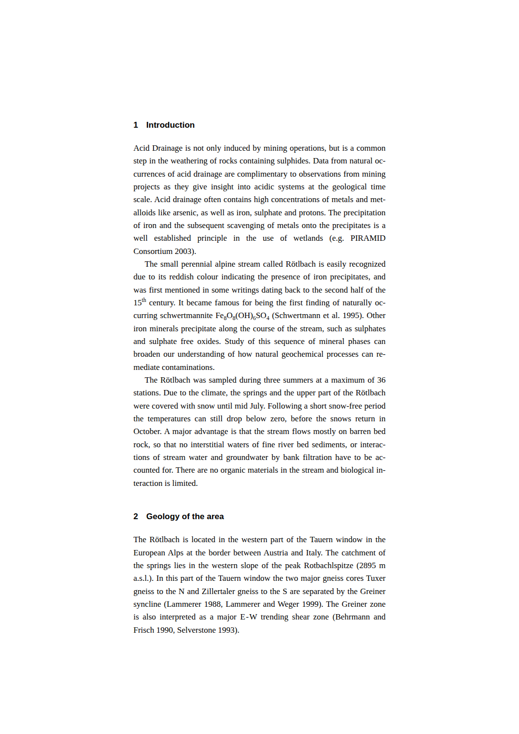1 Introduction
Acid Drainage is not only induced by mining operations, but is a common step in the weathering of rocks containing sulphides. Data from natural occurrences of acid drainage are complimentary to observations from mining projects as they give insight into acidic systems at the geological time scale. Acid drainage often contains high concentrations of metals and metalloids like arsenic, as well as iron, sulphate and protons. The precipitation of iron and the subsequent scavenging of metals onto the precipitates is a well established principle in the use of wetlands (e.g. PIRAMID Consortium 2003).
The small perennial alpine stream called Rötlbach is easily recognized due to its reddish colour indicating the presence of iron precipitates, and was first mentioned in some writings dating back to the second half of the 15th century. It became famous for being the first finding of naturally occurring schwertmannite Fe8O8(OH)6SO4 (Schwertmann et al. 1995). Other iron minerals precipitate along the course of the stream, such as sulphates and sulphate free oxides. Study of this sequence of mineral phases can broaden our understanding of how natural geochemical processes can remediate contaminations.
The Rötlbach was sampled during three summers at a maximum of 36 stations. Due to the climate, the springs and the upper part of the Rötlbach were covered with snow until mid July. Following a short snow-free period the temperatures can still drop below zero, before the snows return in October. A major advantage is that the stream flows mostly on barren bed rock, so that no interstitial waters of fine river bed sediments, or interactions of stream water and groundwater by bank filtration have to be accounted for. There are no organic materials in the stream and biological interaction is limited.
2 Geology of the area
The Rötlbach is located in the western part of the Tauern window in the European Alps at the border between Austria and Italy. The catchment of the springs lies in the western slope of the peak Rotbachlspitze (2895 m a.s.l.). In this part of the Tauern window the two major gneiss cores Tuxer gneiss to the N and Zillertaler gneiss to the S are separated by the Greiner syncline (Lammerer 1988, Lammerer and Weger 1999). The Greiner zone is also interpreted as a major E - W trending shear zone (Behrmann and Frisch 1990, Selverstone 1993).